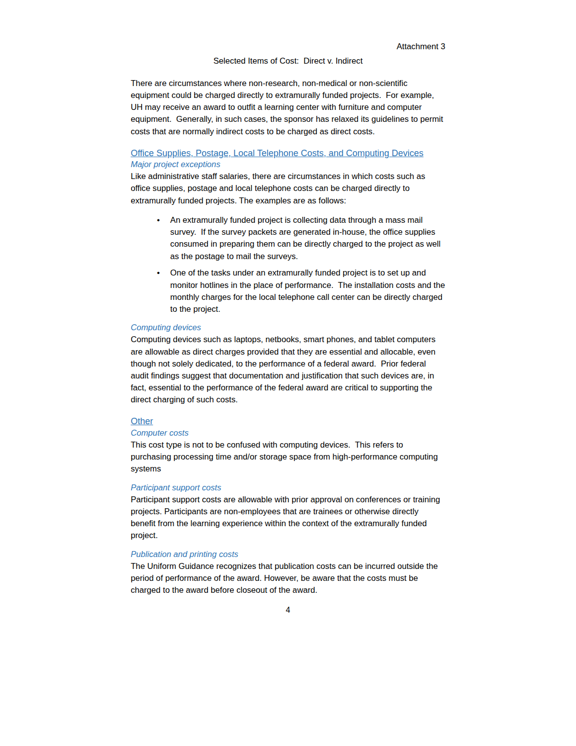Attachment 3
Selected Items of Cost: Direct v. Indirect
There are circumstances where non-research, non-medical or non-scientific equipment could be charged directly to extramurally funded projects. For example, UH may receive an award to outfit a learning center with furniture and computer equipment. Generally, in such cases, the sponsor has relaxed its guidelines to permit costs that are normally indirect costs to be charged as direct costs.
Office Supplies, Postage, Local Telephone Costs, and Computing Devices
Major project exceptions
Like administrative staff salaries, there are circumstances in which costs such as office supplies, postage and local telephone costs can be charged directly to extramurally funded projects. The examples are as follows:
An extramurally funded project is collecting data through a mass mail survey. If the survey packets are generated in-house, the office supplies consumed in preparing them can be directly charged to the project as well as the postage to mail the surveys.
One of the tasks under an extramurally funded project is to set up and monitor hotlines in the place of performance. The installation costs and the monthly charges for the local telephone call center can be directly charged to the project.
Computing devices
Computing devices such as laptops, netbooks, smart phones, and tablet computers are allowable as direct charges provided that they are essential and allocable, even though not solely dedicated, to the performance of a federal award. Prior federal audit findings suggest that documentation and justification that such devices are, in fact, essential to the performance of the federal award are critical to supporting the direct charging of such costs.
Other
Computer costs
This cost type is not to be confused with computing devices. This refers to purchasing processing time and/or storage space from high-performance computing systems
Participant support costs
Participant support costs are allowable with prior approval on conferences or training projects. Participants are non-employees that are trainees or otherwise directly benefit from the learning experience within the context of the extramurally funded project.
Publication and printing costs
The Uniform Guidance recognizes that publication costs can be incurred outside the period of performance of the award. However, be aware that the costs must be charged to the award before closeout of the award.
4